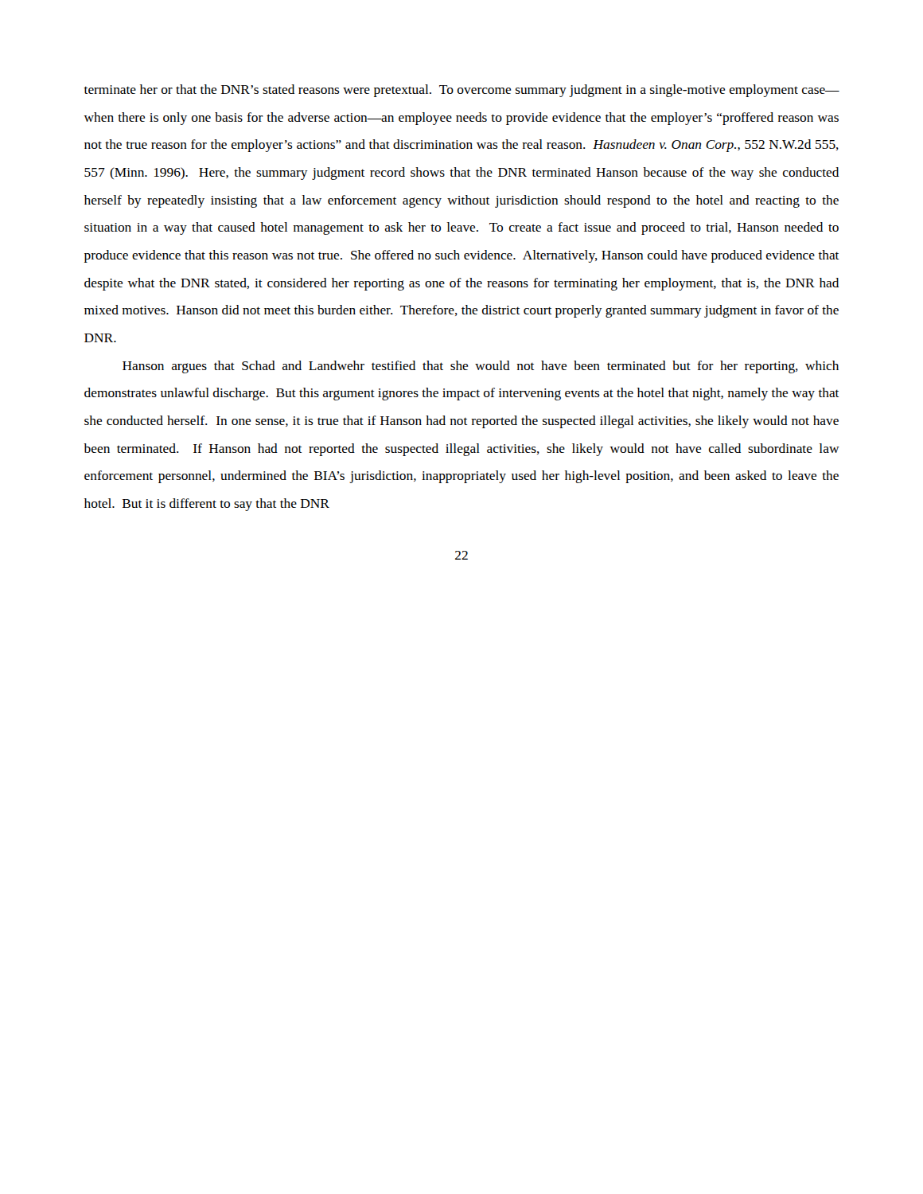terminate her or that the DNR’s stated reasons were pretextual. To overcome summary judgment in a single-motive employment case—when there is only one basis for the adverse action—an employee needs to provide evidence that the employer’s “proffered reason was not the true reason for the employer’s actions” and that discrimination was the real reason. Hasnudeen v. Onan Corp., 552 N.W.2d 555, 557 (Minn. 1996). Here, the summary judgment record shows that the DNR terminated Hanson because of the way she conducted herself by repeatedly insisting that a law enforcement agency without jurisdiction should respond to the hotel and reacting to the situation in a way that caused hotel management to ask her to leave. To create a fact issue and proceed to trial, Hanson needed to produce evidence that this reason was not true. She offered no such evidence. Alternatively, Hanson could have produced evidence that despite what the DNR stated, it considered her reporting as one of the reasons for terminating her employment, that is, the DNR had mixed motives. Hanson did not meet this burden either. Therefore, the district court properly granted summary judgment in favor of the DNR.
Hanson argues that Schad and Landwehr testified that she would not have been terminated but for her reporting, which demonstrates unlawful discharge. But this argument ignores the impact of intervening events at the hotel that night, namely the way that she conducted herself. In one sense, it is true that if Hanson had not reported the suspected illegal activities, she likely would not have been terminated. If Hanson had not reported the suspected illegal activities, she likely would not have called subordinate law enforcement personnel, undermined the BIA’s jurisdiction, inappropriately used her high-level position, and been asked to leave the hotel. But it is different to say that the DNR
22